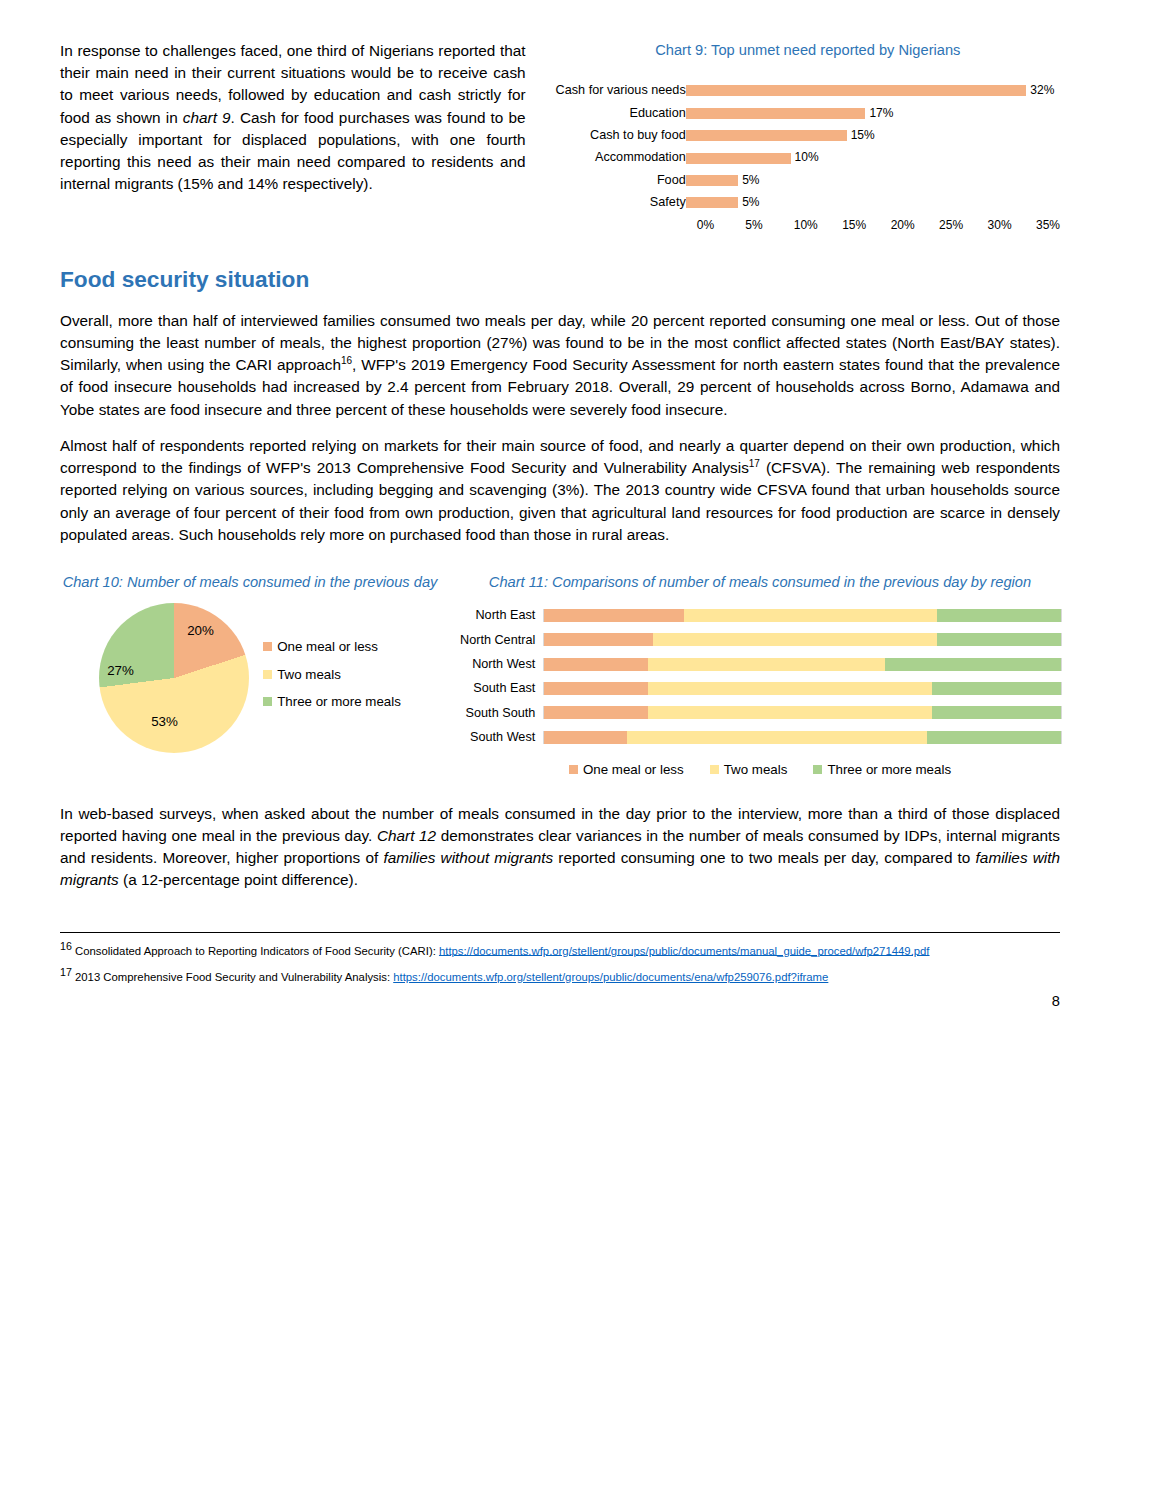In response to challenges faced, one third of Nigerians reported that their main need in their current situations would be to receive cash to meet various needs, followed by education and cash strictly for food as shown in chart 9. Cash for food purchases was found to be especially important for displaced populations, with one fourth reporting this need as their main need compared to residents and internal migrants (15% and 14% respectively).
Chart 9: Top unmet need reported by Nigerians
| Cash for various needs | 32% |
| Education | 17% |
| Cash to buy food | 15% |
| Accommodation | 10% |
| Food | 5% |
| Safety | 5% |
0% 5% 10% 15% 20% 25% 30% 35%
Food security situation
Overall, more than half of interviewed families consumed two meals per day, while 20 percent reported consuming one meal or less. Out of those consuming the least number of meals, the highest proportion (27%) was found to be in the most conflict affected states (North East/BAY states). Similarly, when using the CARI approach16, WFP's 2019 Emergency Food Security Assessment for north eastern states found that the prevalence of food insecure households had increased by 2.4 percent from February 2018. Overall, 29 percent of households across Borno, Adamawa and Yobe states are food insecure and three percent of these households were severely food insecure.
Almost half of respondents reported relying on markets for their main source of food, and nearly a quarter depend on their own production, which correspond to the findings of WFP's 2013 Comprehensive Food Security and Vulnerability Analysis17 (CFSVA). The remaining web respondents reported relying on various sources, including begging and scavenging (3%). The 2013 country wide CFSVA found that urban households source only an average of four percent of their food from own production, given that agricultural land resources for food production are scarce in densely populated areas. Such households rely more on purchased food than those in rural areas.
Chart 10: Number of meals consumed in the previous day
20% 53% 27%
One meal or less
Two meals
Three or more meals
Chart 11: Comparisons of number of meals consumed in the previous day by region
| North East | |
| North Central | |
| North West | |
| South East | |
| South South | |
| South West | |
One meal or less Two meals Three or more meals
In web-based surveys, when asked about the number of meals consumed in the day prior to the interview, more than a third of those displaced reported having one meal in the previous day. Chart 12 demonstrates clear variances in the number of meals consumed by IDPs, internal migrants and residents. Moreover, higher proportions of families without migrants reported consuming one to two meals per day, compared to families with migrants (a 12-percentage point difference).
16 Consolidated Approach to Reporting Indicators of Food Security (CARI): https://documents.wfp.org/stellent/groups/public/documents/manual_guide_proced/wfp271449.pdf
17 2013 Comprehensive Food Security and Vulnerability Analysis: https://documents.wfp.org/stellent/groups/public/documents/ena/wfp259076.pdf?iframe
8